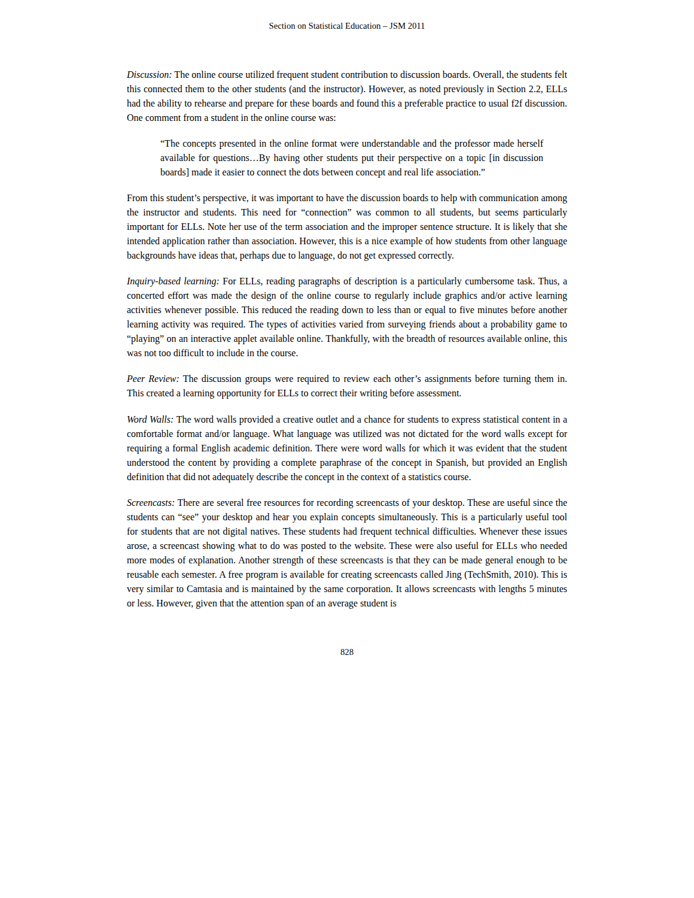Section on Statistical Education – JSM 2011
Discussion: The online course utilized frequent student contribution to discussion boards. Overall, the students felt this connected them to the other students (and the instructor). However, as noted previously in Section 2.2, ELLs had the ability to rehearse and prepare for these boards and found this a preferable practice to usual f2f discussion. One comment from a student in the online course was:
“The concepts presented in the online format were understandable and the professor made herself available for questions…By having other students put their perspective on a topic [in discussion boards] made it easier to connect the dots between concept and real life association.”
From this student’s perspective, it was important to have the discussion boards to help with communication among the instructor and students. This need for “connection” was common to all students, but seems particularly important for ELLs. Note her use of the term association and the improper sentence structure. It is likely that she intended application rather than association. However, this is a nice example of how students from other language backgrounds have ideas that, perhaps due to language, do not get expressed correctly.
Inquiry-based learning: For ELLs, reading paragraphs of description is a particularly cumbersome task. Thus, a concerted effort was made the design of the online course to regularly include graphics and/or active learning activities whenever possible. This reduced the reading down to less than or equal to five minutes before another learning activity was required. The types of activities varied from surveying friends about a probability game to “playing” on an interactive applet available online. Thankfully, with the breadth of resources available online, this was not too difficult to include in the course.
Peer Review: The discussion groups were required to review each other’s assignments before turning them in. This created a learning opportunity for ELLs to correct their writing before assessment.
Word Walls: The word walls provided a creative outlet and a chance for students to express statistical content in a comfortable format and/or language. What language was utilized was not dictated for the word walls except for requiring a formal English academic definition. There were word walls for which it was evident that the student understood the content by providing a complete paraphrase of the concept in Spanish, but provided an English definition that did not adequately describe the concept in the context of a statistics course.
Screencasts: There are several free resources for recording screencasts of your desktop. These are useful since the students can “see” your desktop and hear you explain concepts simultaneously. This is a particularly useful tool for students that are not digital natives. These students had frequent technical difficulties. Whenever these issues arose, a screencast showing what to do was posted to the website. These were also useful for ELLs who needed more modes of explanation. Another strength of these screencasts is that they can be made general enough to be reusable each semester. A free program is available for creating screencasts called Jing (TechSmith, 2010). This is very similar to Camtasia and is maintained by the same corporation. It allows screencasts with lengths 5 minutes or less. However, given that the attention span of an average student is
828